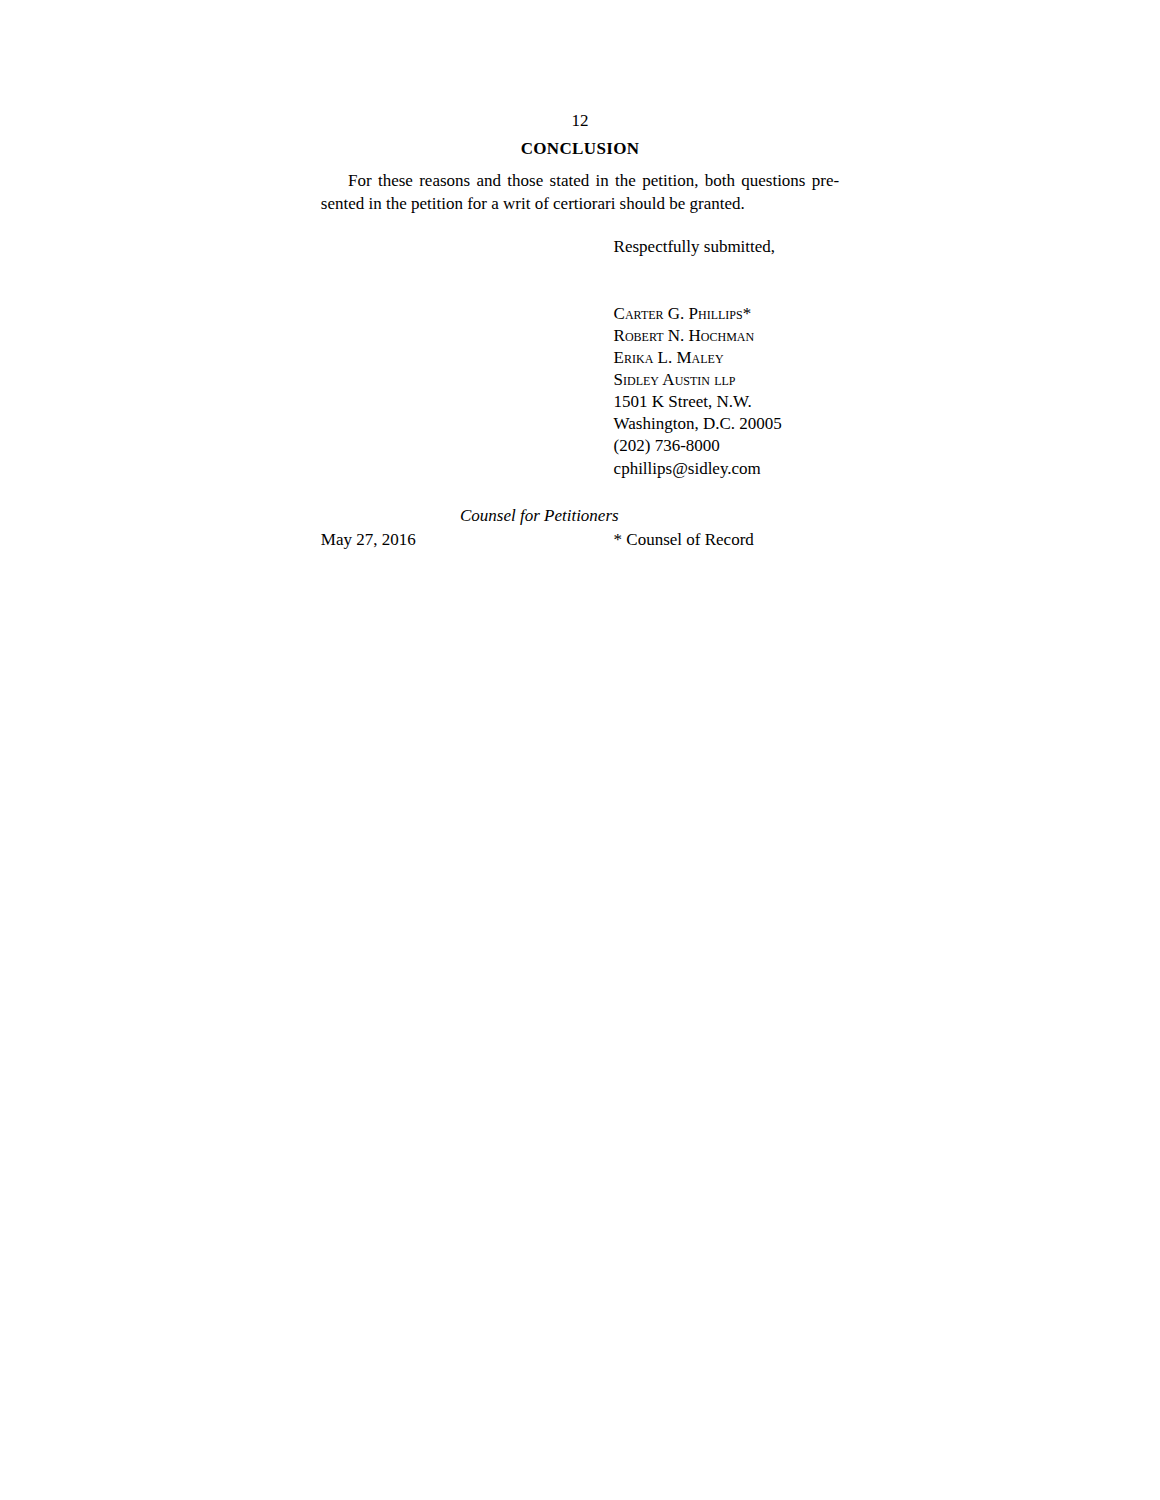12
Conclusion
For these reasons and those stated in the petition, both questions presented in the petition for a writ of certiorari should be granted.
Respectfully submitted,
Carter G. Phillips*
Robert N. Hochman
Erika L. Maley
Sidley Austin llp
1501 K Street, N.W.
Washington, D.C. 20005
(202) 736-8000
cphillips@sidley.com
Counsel for Petitioners
May 27, 2016 * Counsel of Record